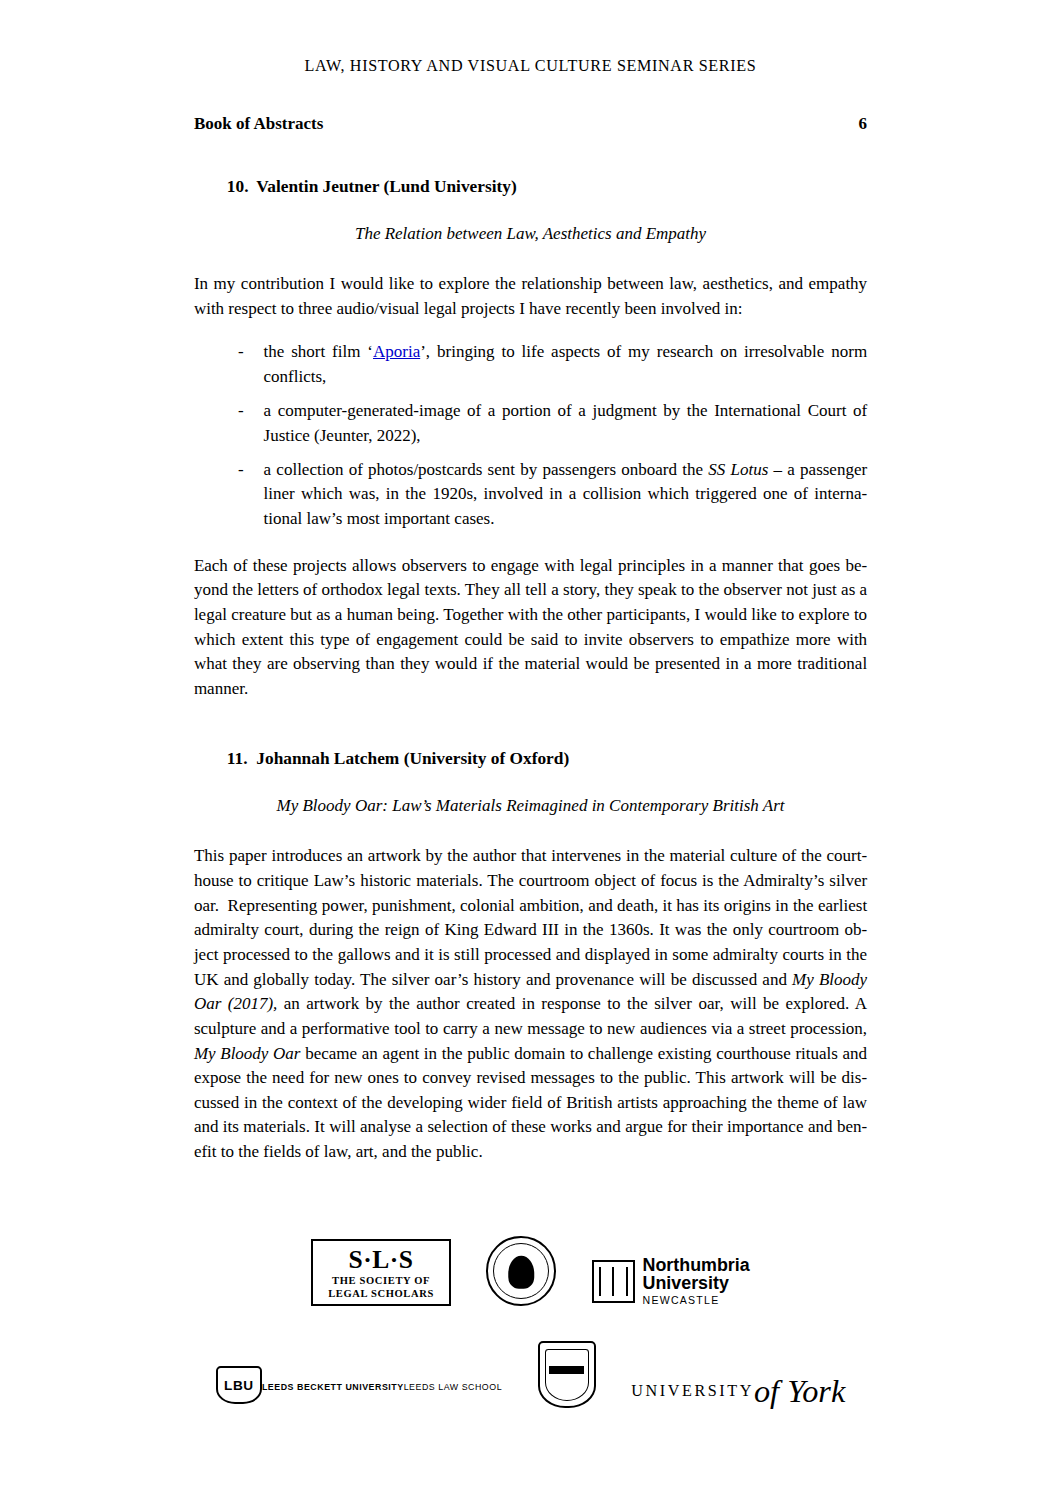LAW, HISTORY AND VISUAL CULTURE SEMINAR SERIES
Book of Abstracts 6
10. Valentin Jeutner (Lund University)
The Relation between Law, Aesthetics and Empathy
In my contribution I would like to explore the relationship between law, aesthetics, and empathy with respect to three audio/visual legal projects I have recently been involved in:
the short film ‘Aporia’, bringing to life aspects of my research on irresolvable norm conflicts,
a computer-generated-image of a portion of a judgment by the International Court of Justice (Jeunter, 2022),
a collection of photos/postcards sent by passengers onboard the SS Lotus – a passenger liner which was, in the 1920s, involved in a collision which triggered one of international law’s most important cases.
Each of these projects allows observers to engage with legal principles in a manner that goes beyond the letters of orthodox legal texts. They all tell a story, they speak to the observer not just as a legal creature but as a human being. Together with the other participants, I would like to explore to which extent this type of engagement could be said to invite observers to empathize more with what they are observing than they would if the material would be presented in a more traditional manner.
11. Johannah Latchem (University of Oxford)
My Bloody Oar: Law’s Materials Reimagined in Contemporary British Art
This paper introduces an artwork by the author that intervenes in the material culture of the courthouse to critique Law’s historic materials. The courtroom object of focus is the Admiralty’s silver oar. Representing power, punishment, colonial ambition, and death, it has its origins in the earliest admiralty court, during the reign of King Edward III in the 1360s. It was the only courtroom object processed to the gallows and it is still processed and displayed in some admiralty courts in the UK and globally today. The silver oar’s history and provenance will be discussed and My Bloody Oar (2017), an artwork by the author created in response to the silver oar, will be explored. A sculpture and a performative tool to carry a new message to new audiences via a street procession, My Bloody Oar became an agent in the public domain to challenge existing courthouse rituals and expose the need for new ones to convey revised messages to the public. This artwork will be discussed in the context of the developing wider field of British artists approaching the theme of law and its materials. It will analyse a selection of these works and argue for their importance and benefit to the fields of law, art, and the public.
S·L·S THE SOCIETY OF LEGAL SCHOLARS
Northumbria University NEWCASTLE
LBU
LEEDS BECKETT UNIVERSITY LEEDS LAW SCHOOL
University of York